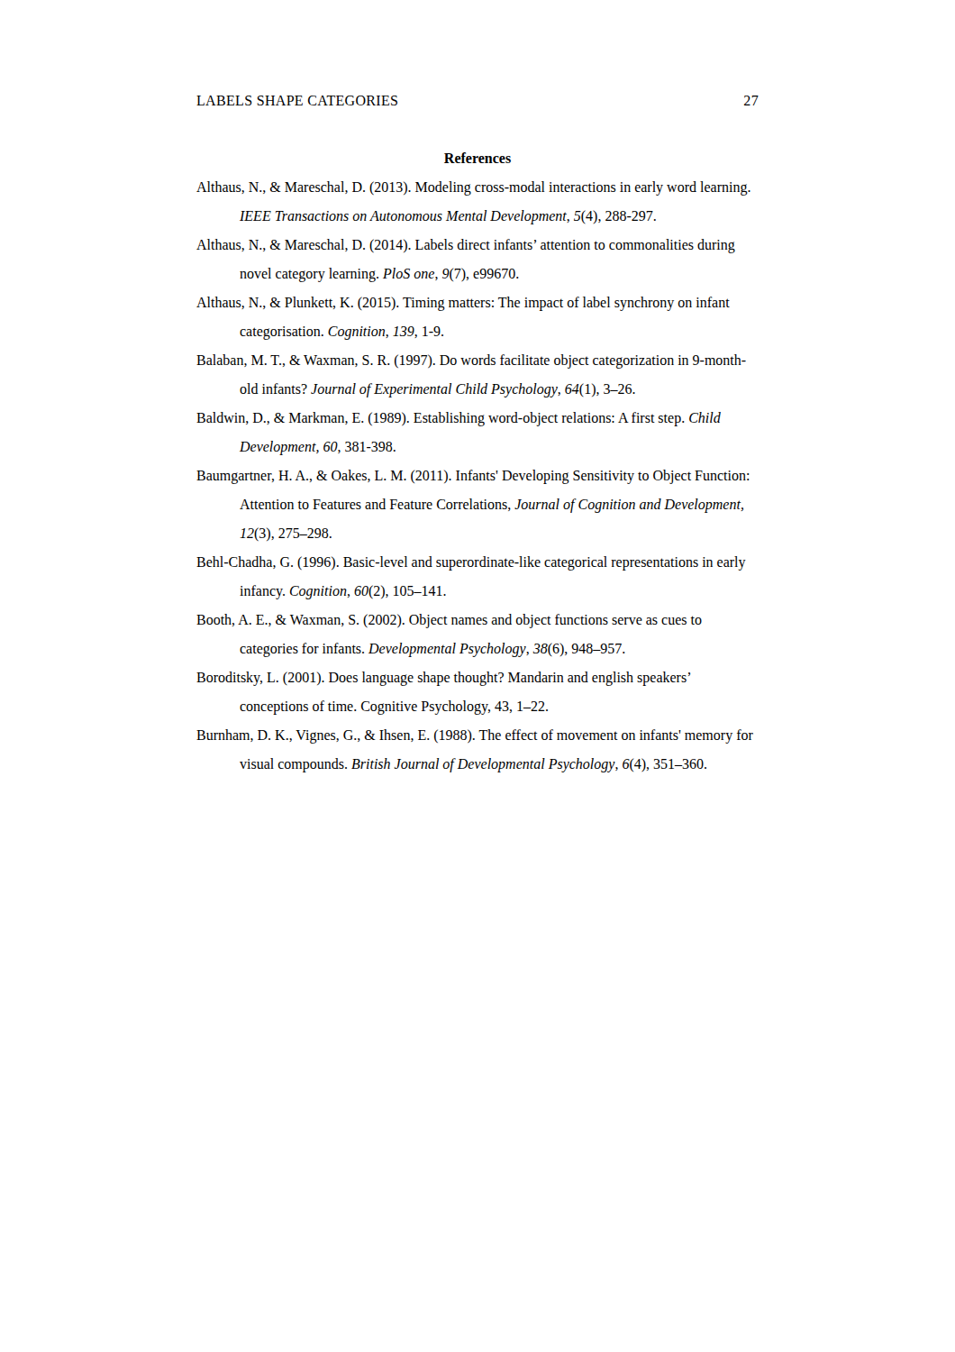Labels Shape Categories 27
References
Althaus, N., & Mareschal, D. (2013). Modeling cross-modal interactions in early word learning. IEEE Transactions on Autonomous Mental Development, 5(4), 288-297.
Althaus, N., & Mareschal, D. (2014). Labels direct infants’ attention to commonalities during novel category learning. PloS one, 9(7), e99670.
Althaus, N., & Plunkett, K. (2015). Timing matters: The impact of label synchrony on infant categorisation. Cognition, 139, 1-9.
Balaban, M. T., & Waxman, S. R. (1997). Do words facilitate object categorization in 9-month-old infants? Journal of Experimental Child Psychology, 64(1), 3–26.
Baldwin, D., & Markman, E. (1989). Establishing word-object relations: A first step. Child Development, 60, 381-398.
Baumgartner, H. A., & Oakes, L. M. (2011). Infants' Developing Sensitivity to Object Function: Attention to Features and Feature Correlations, Journal of Cognition and Development, 12(3), 275–298.
Behl-Chadha, G. (1996). Basic-level and superordinate-like categorical representations in early infancy. Cognition, 60(2), 105–141.
Booth, A. E., & Waxman, S. (2002). Object names and object functions serve as cues to categories for infants. Developmental Psychology, 38(6), 948–957.
Boroditsky, L. (2001). Does language shape thought? Mandarin and english speakers’ conceptions of time. Cognitive Psychology, 43, 1–22.
Burnham, D. K., Vignes, G., & Ihsen, E. (1988). The effect of movement on infants' memory for visual compounds. British Journal of Developmental Psychology, 6(4), 351–360.